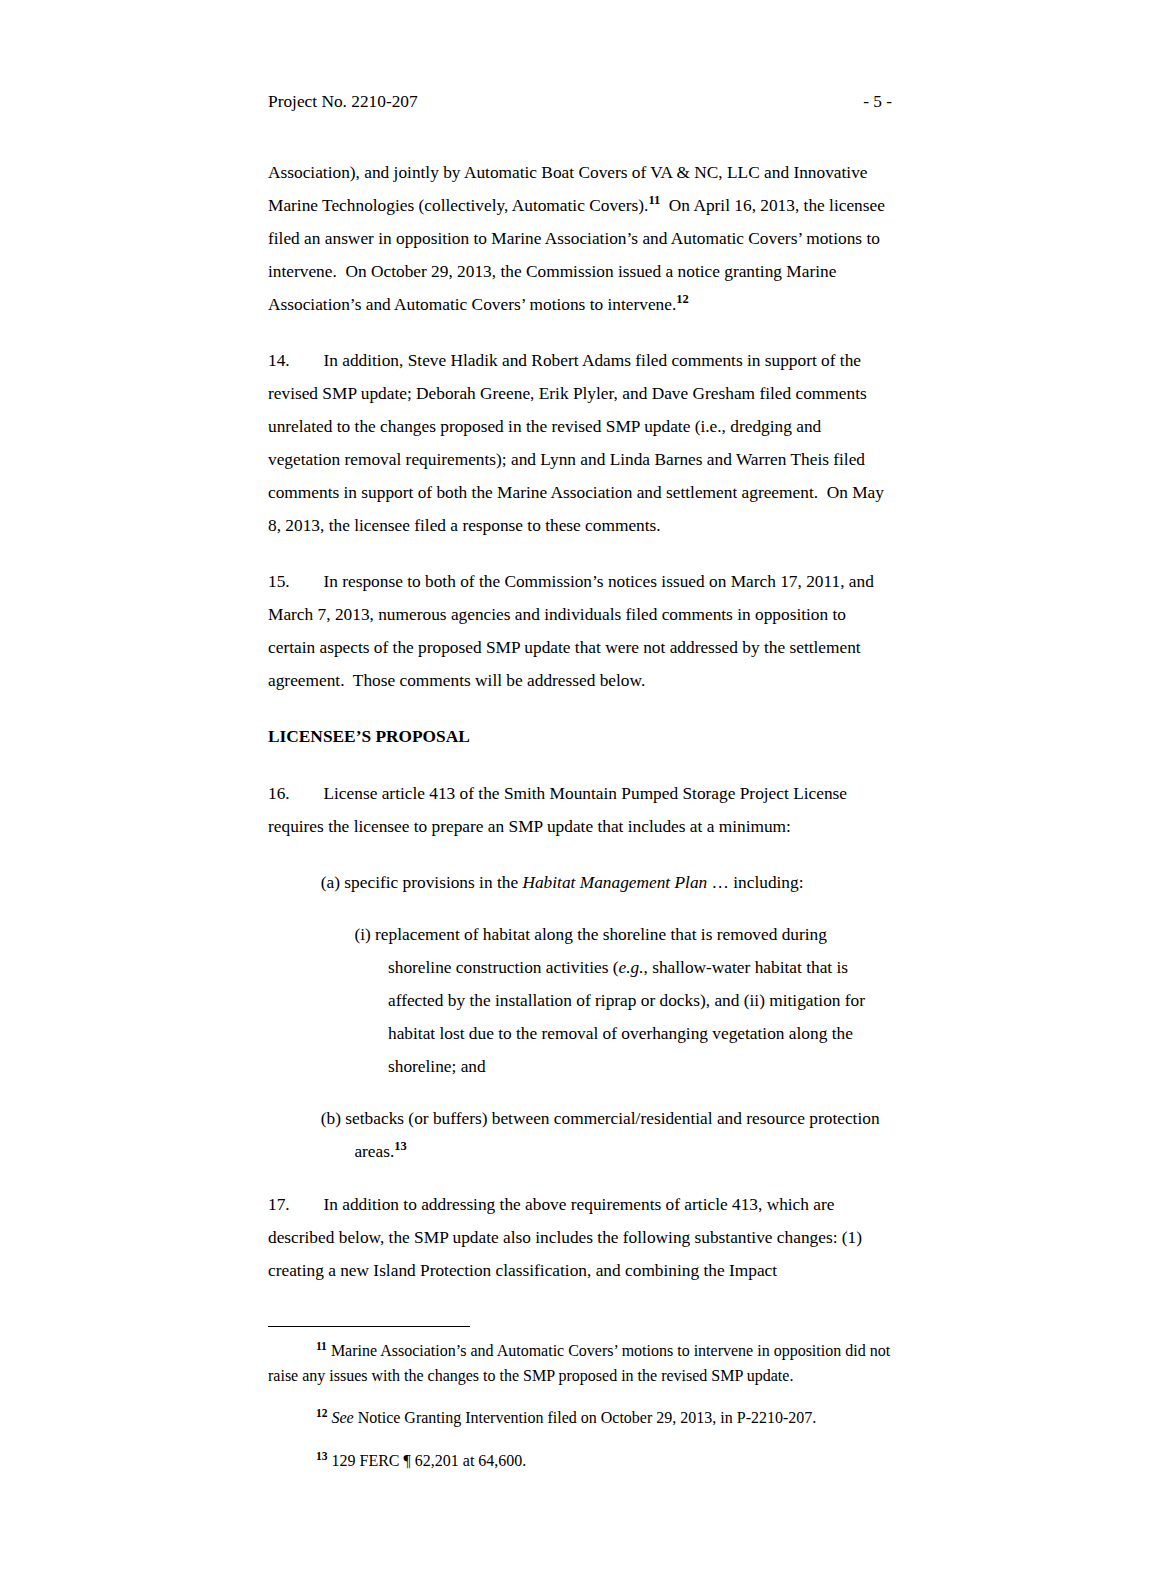Project No. 2210-207
- 5 -
Association), and jointly by Automatic Boat Covers of VA & NC, LLC and Innovative Marine Technologies (collectively, Automatic Covers).11 On April 16, 2013, the licensee filed an answer in opposition to Marine Association’s and Automatic Covers’ motions to intervene. On October 29, 2013, the Commission issued a notice granting Marine Association’s and Automatic Covers’ motions to intervene.12
14. In addition, Steve Hladik and Robert Adams filed comments in support of the revised SMP update; Deborah Greene, Erik Plyler, and Dave Gresham filed comments unrelated to the changes proposed in the revised SMP update (i.e., dredging and vegetation removal requirements); and Lynn and Linda Barnes and Warren Theis filed comments in support of both the Marine Association and settlement agreement. On May 8, 2013, the licensee filed a response to these comments.
15. In response to both of the Commission’s notices issued on March 17, 2011, and March 7, 2013, numerous agencies and individuals filed comments in opposition to certain aspects of the proposed SMP update that were not addressed by the settlement agreement. Those comments will be addressed below.
Licensee’s Proposal
16. License article 413 of the Smith Mountain Pumped Storage Project License requires the licensee to prepare an SMP update that includes at a minimum:
(a) specific provisions in the Habitat Management Plan … including:
(i) replacement of habitat along the shoreline that is removed during shoreline construction activities (e.g., shallow-water habitat that is affected by the installation of riprap or docks), and (ii) mitigation for habitat lost due to the removal of overhanging vegetation along the shoreline; and
(b) setbacks (or buffers) between commercial/residential and resource protection areas.13
17. In addition to addressing the above requirements of article 413, which are described below, the SMP update also includes the following substantive changes: (1) creating a new Island Protection classification, and combining the Impact
11 Marine Association’s and Automatic Covers’ motions to intervene in opposition did not raise any issues with the changes to the SMP proposed in the revised SMP update.
12 See Notice Granting Intervention filed on October 29, 2013, in P-2210-207.
13 129 FERC ¶ 62,201 at 64,600.